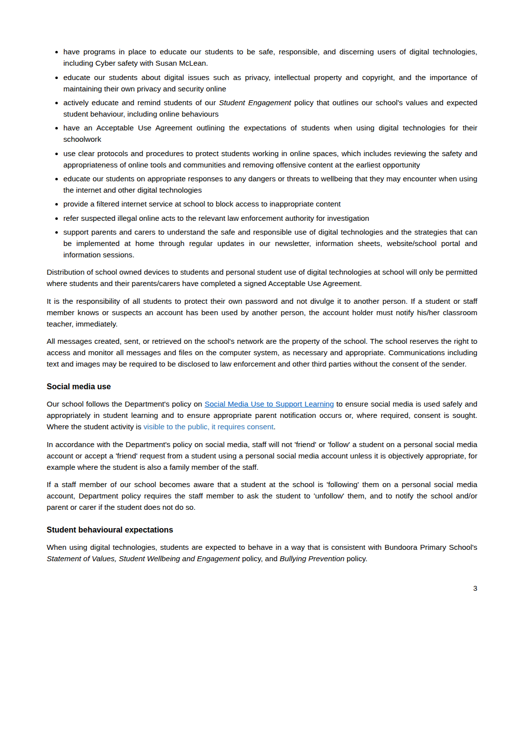have programs in place to educate our students to be safe, responsible, and discerning users of digital technologies, including Cyber safety with Susan McLean.
educate our students about digital issues such as privacy, intellectual property and copyright, and the importance of maintaining their own privacy and security online
actively educate and remind students of our Student Engagement policy that outlines our school's values and expected student behaviour, including online behaviours
have an Acceptable Use Agreement outlining the expectations of students when using digital technologies for their schoolwork
use clear protocols and procedures to protect students working in online spaces, which includes reviewing the safety and appropriateness of online tools and communities and removing offensive content at the earliest opportunity
educate our students on appropriate responses to any dangers or threats to wellbeing that they may encounter when using the internet and other digital technologies
provide a filtered internet service at school to block access to inappropriate content
refer suspected illegal online acts to the relevant law enforcement authority for investigation
support parents and carers to understand the safe and responsible use of digital technologies and the strategies that can be implemented at home through regular updates in our newsletter, information sheets, website/school portal and information sessions.
Distribution of school owned devices to students and personal student use of digital technologies at school will only be permitted where students and their parents/carers have completed a signed Acceptable Use Agreement.
It is the responsibility of all students to protect their own password and not divulge it to another person. If a student or staff member knows or suspects an account has been used by another person, the account holder must notify his/her classroom teacher, immediately.
All messages created, sent, or retrieved on the school's network are the property of the school. The school reserves the right to access and monitor all messages and files on the computer system, as necessary and appropriate. Communications including text and images may be required to be disclosed to law enforcement and other third parties without the consent of the sender.
Social media use
Our school follows the Department's policy on Social Media Use to Support Learning to ensure social media is used safely and appropriately in student learning and to ensure appropriate parent notification occurs or, where required, consent is sought. Where the student activity is visible to the public, it requires consent.
In accordance with the Department's policy on social media, staff will not 'friend' or 'follow' a student on a personal social media account or accept a 'friend' request from a student using a personal social media account unless it is objectively appropriate, for example where the student is also a family member of the staff.
If a staff member of our school becomes aware that a student at the school is 'following' them on a personal social media account, Department policy requires the staff member to ask the student to 'unfollow' them, and to notify the school and/or parent or carer if the student does not do so.
Student behavioural expectations
When using digital technologies, students are expected to behave in a way that is consistent with Bundoora Primary School's Statement of Values, Student Wellbeing and Engagement policy, and Bullying Prevention policy.
3